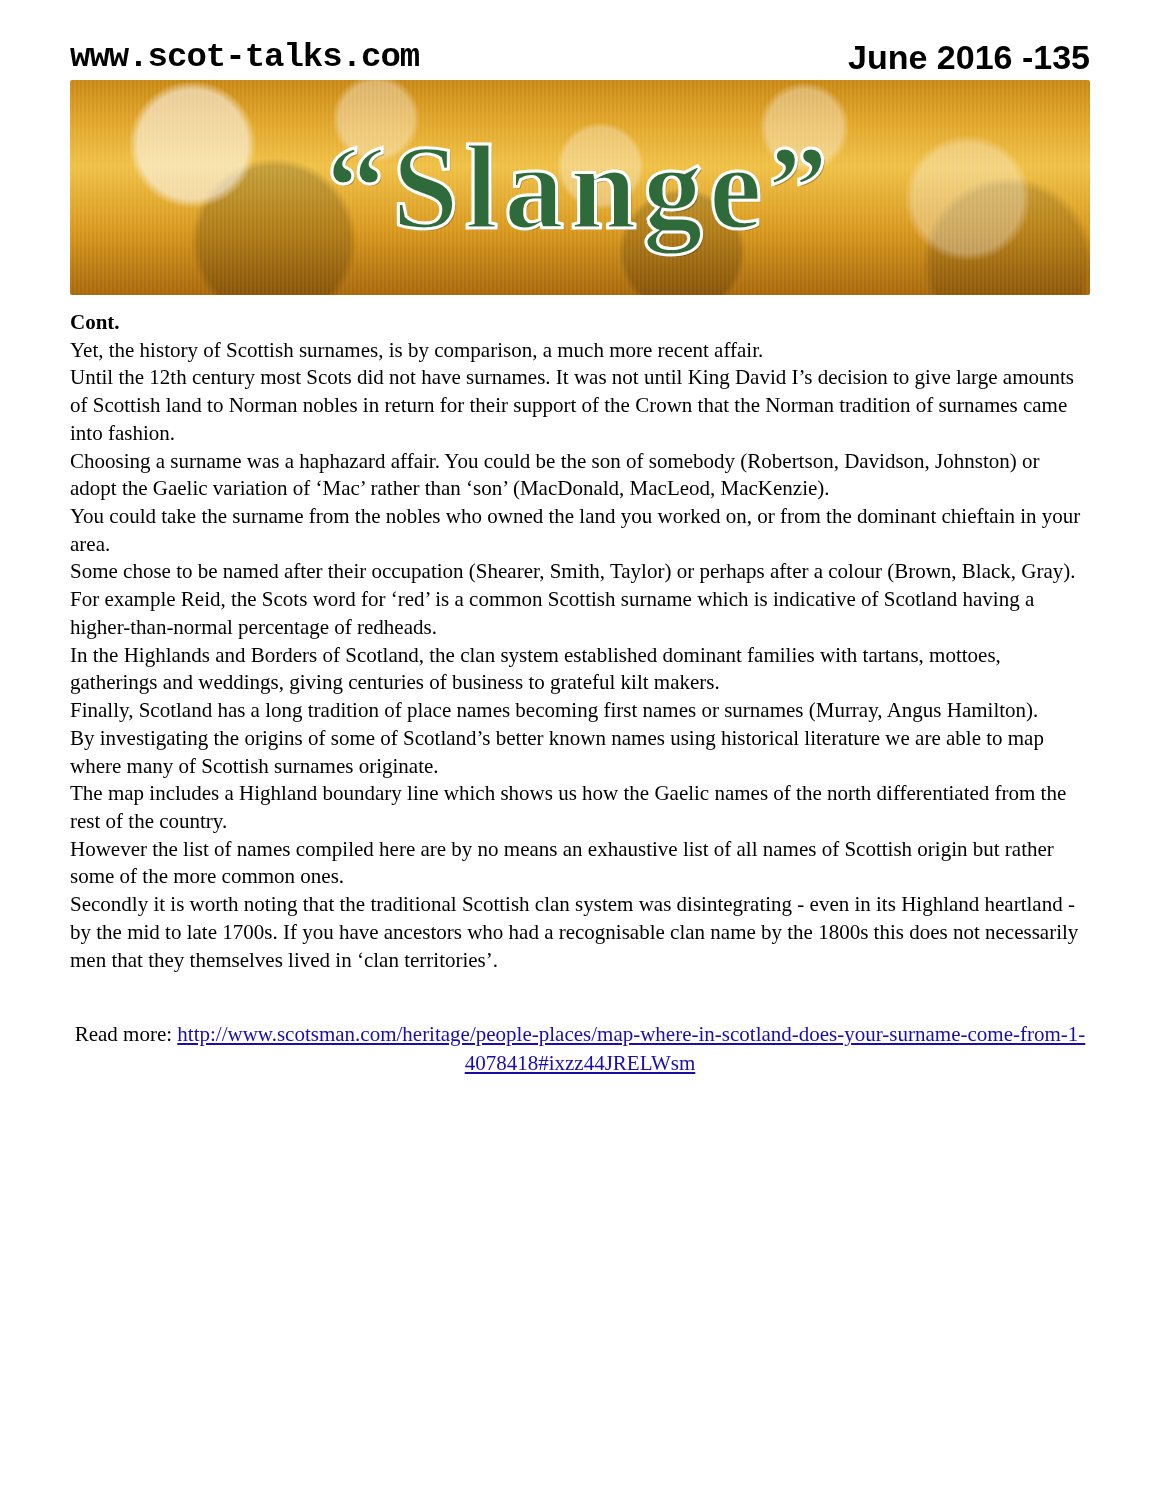www.scot-talks.com
June 2016 -135
“Slange”
Cont.
Yet, the history of Scottish surnames, is by comparison, a much more recent affair.
Until the 12th century most Scots did not have surnames. It was not until King David I’s decision to give large amounts of Scottish land to Norman nobles in return for their support of the Crown that the Norman tradition of surnames came into fashion.
Choosing a surname was a haphazard affair. You could be the son of somebody (Robertson, Davidson, Johnston) or adopt the Gaelic variation of ‘Mac’ rather than ‘son’ (MacDonald, MacLeod, MacKenzie).
You could take the surname from the nobles who owned the land you worked on, or from the dominant chieftain in your area.
Some chose to be named after their occupation (Shearer, Smith, Taylor) or perhaps after a colour (Brown, Black, Gray). For example Reid, the Scots word for ‘red’ is a common Scottish surname which is indicative of Scotland having a higher-than-normal percentage of redheads.
In the Highlands and Borders of Scotland, the clan system established dominant families with tartans, mottoes, gatherings and weddings, giving centuries of business to grateful kilt makers.
Finally, Scotland has a long tradition of place names becoming first names or surnames (Murray, Angus Hamilton).
By investigating the origins of some of Scotland’s better known names using historical literature we are able to map where many of Scottish surnames originate.
The map includes a Highland boundary line which shows us how the Gaelic names of the north differentiated from the rest of the country.
However the list of names compiled here are by no means an exhaustive list of all names of Scottish origin but rather some of the more common ones.
Secondly it is worth noting that the traditional Scottish clan system was disintegrating - even in its Highland heartland - by the mid to late 1700s. If you have ancestors who had a recognisable clan name by the 1800s this does not necessarily men that they themselves lived in ‘clan territories’.
Read more: http://www.scotsman.com/heritage/people-places/map-where-in-scotland-does-your-surname-come-from-1-4078418#ixzz44JRELWsm